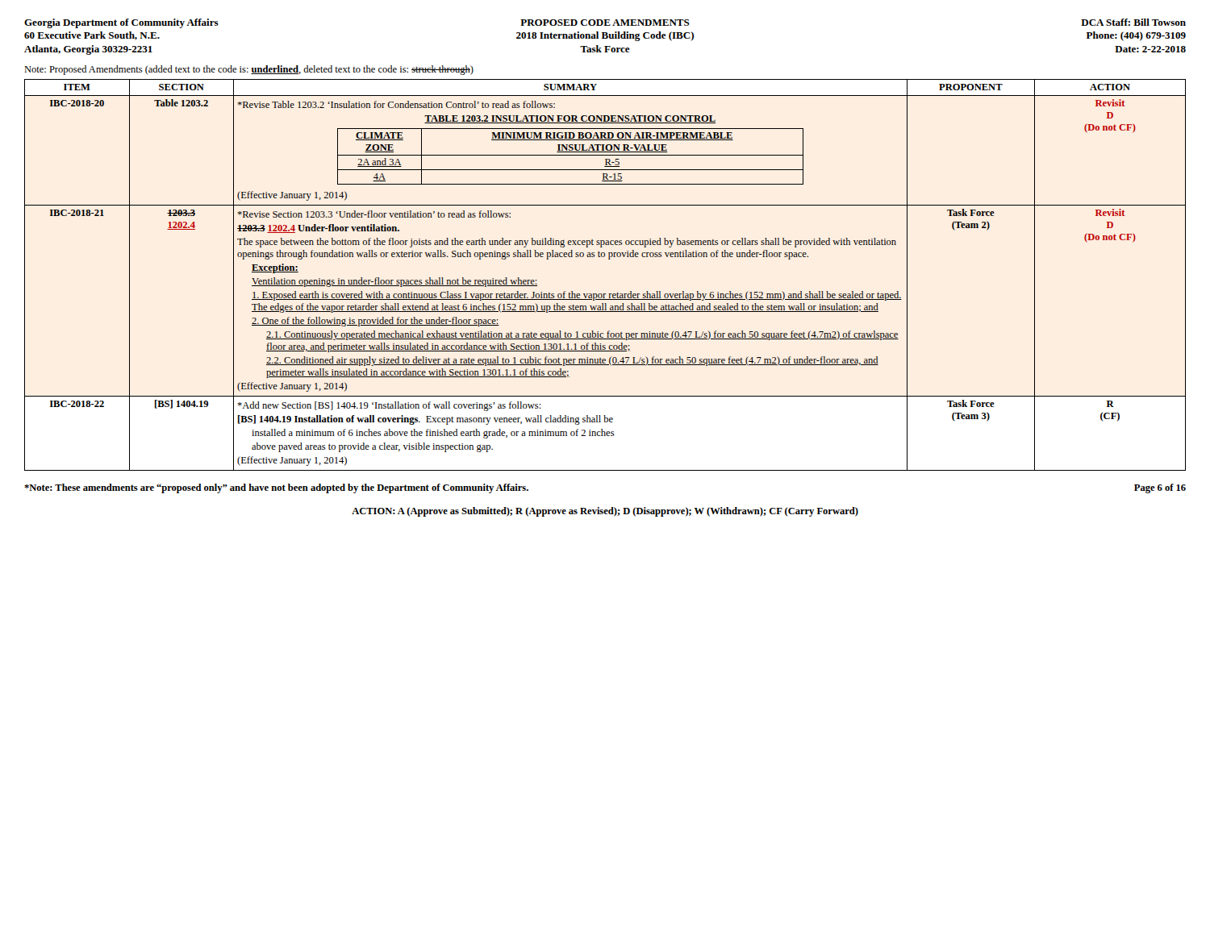Georgia Department of Community Affairs
60 Executive Park South, N.E.
Atlanta, Georgia 30329-2231
PROPOSED CODE AMENDMENTS
2018 International Building Code (IBC)
Task Force
DCA Staff: Bill Towson
Phone: (404) 679-3109
Date: 2-22-2018
Note: Proposed Amendments (added text to the code is: underlined, deleted text to the code is: struck through)
| ITEM | SECTION | SUMMARY | PROPONENT | ACTION |
| --- | --- | --- | --- | --- |
| IBC-2018-20 | Table 1203.2 | *Revise Table 1203.2 ‘Insulation for Condensation Control’ to read as follows: TABLE 1203.2 INSULATION FOR CONDENSATION CONTROL / CLIMATE ZONE / MINIMUM RIGID BOARD ON AIR-IMPERMEABLE INSULATION R-VALUE / / --- / --- / / 2A and 3A / R-5 / / 4A / R-15 / (Effective January 1, 2014) | | Revisit D (Do not CF) |
| IBC-2018-21 | 1203.3 1202.4 | *Revise Section 1203.3 ‘Under-floor ventilation’ to read as follows: 1203.3 1202.4 Under-floor ventilation. The space between the bottom of the floor joists and the earth under any building except spaces occupied by basements or cellars shall be provided with ventilation openings through foundation walls or exterior walls. Such openings shall be placed so as to provide cross ventilation of the under-floor space. Exception: Ventilation openings in under-floor spaces shall not be required where: 1. Exposed earth is covered with a continuous Class I vapor retarder. Joints of the vapor retarder shall overlap by 6 inches (152 mm) and shall be sealed or taped. The edges of the vapor retarder shall extend at least 6 inches (152 mm) up the stem wall and shall be attached and sealed to the stem wall or insulation; and 2. One of the following is provided for the under-floor space: 2.1. Continuously operated mechanical exhaust ventilation at a rate equal to 1 cubic foot per minute (0.47 L/s) for each 50 square feet (4.7m2) of crawlspace floor area, and perimeter walls insulated in accordance with Section 1301.1.1 of this code; 2.2. Conditioned air supply sized to deliver at a rate equal to 1 cubic foot per minute (0.47 L/s) for each 50 square feet (4.7 m2) of under-floor area, and perimeter walls insulated in accordance with Section 1301.1.1 of this code; (Effective January 1, 2014) | Task Force (Team 2) | Revisit D (Do not CF) |
| IBC-2018-22 | [BS] 1404.19 | *Add new Section [BS] 1404.19 ‘Installation of wall coverings’ as follows: [BS] 1404.19 Installation of wall coverings . Except masonry veneer, wall cladding shall be installed a minimum of 6 inches above the finished earth grade, or a minimum of 2 inches above paved areas to provide a clear, visible inspection gap. (Effective January 1, 2014) | Task Force (Team 3) | R (CF) |
*Note: These amendments are “proposed only” and have not been adopted by the Department of Community Affairs.
Page 6 of 16
ACTION: A (Approve as Submitted); R (Approve as Revised); D (Disapprove); W (Withdrawn); CF (Carry Forward)